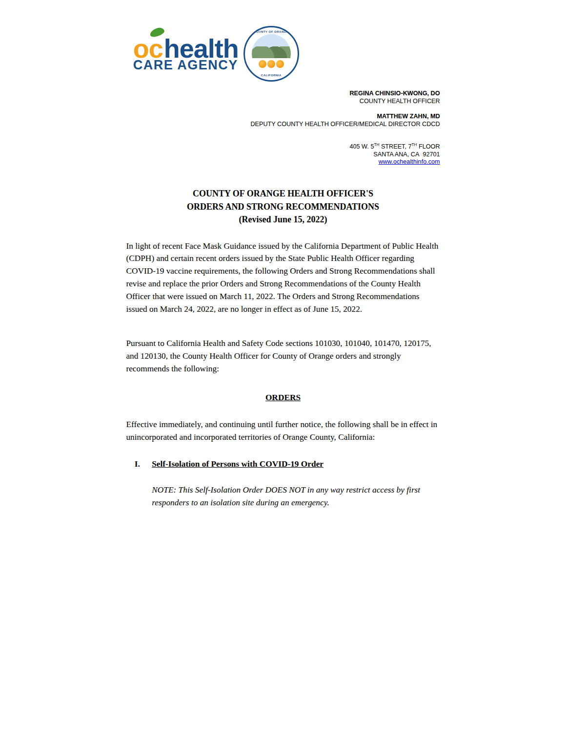oc health
CARE AGENCY
COUNTY OF ORANGE CALIFORNIA
REGINA CHINSIO-KWONG, DO
COUNTY HEALTH OFFICER
MATTHEW ZAHN, MD
DEPUTY COUNTY HEALTH OFFICER/MEDICAL DIRECTOR CDCD
405 W. 5TH STREET, 7TH FLOOR
SANTA ANA, CA 92701
www.ochealthinfo.com
COUNTY OF ORANGE HEALTH OFFICER'S
ORDERS AND STRONG RECOMMENDATIONS (Revised June 15, 2022)
In light of recent Face Mask Guidance issued by the California Department of Public Health (CDPH) and certain recent orders issued by the State Public Health Officer regarding COVID-19 vaccine requirements, the following Orders and Strong Recommendations shall revise and replace the prior Orders and Strong Recommendations of the County Health Officer that were issued on March 11, 2022. The Orders and Strong Recommendations issued on March 24, 2022, are no longer in effect as of June 15, 2022.
Pursuant to California Health and Safety Code sections 101030, 101040, 101470, 120175, and 120130, the County Health Officer for County of Orange orders and strongly recommends the following:
ORDERS
Effective immediately, and continuing until further notice, the following shall be in effect in unincorporated and incorporated territories of Orange County, California:
Self-Isolation of Persons with COVID-19 Order
NOTE: This Self-Isolation Order DOES NOT in any way restrict access by first responders to an isolation site during an emergency.